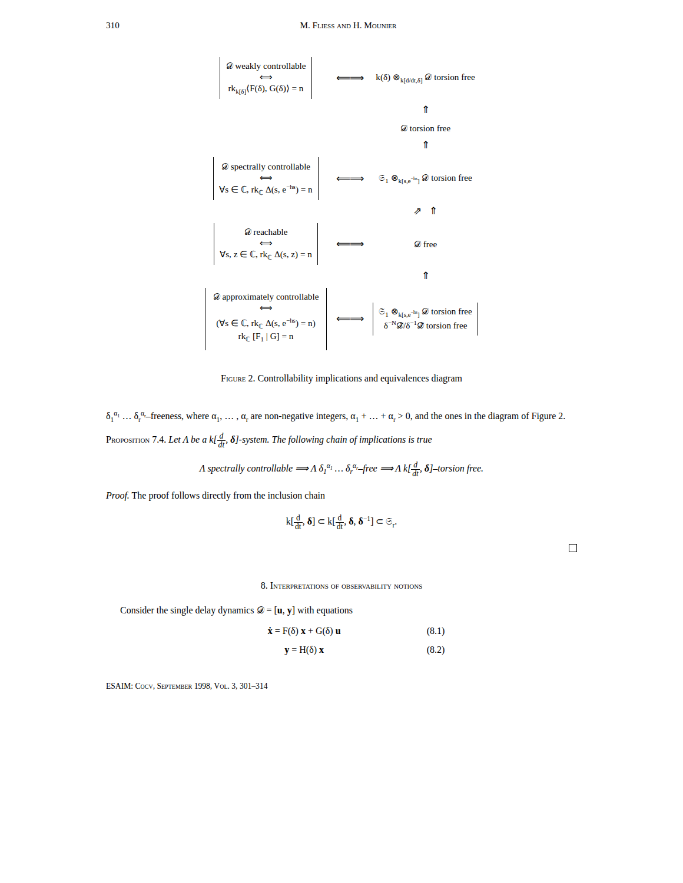310 M. Fliess and H. Mounier
| 𝒟 weakly controllable ⟺ rk k[δ] ⟨F(δ), G(δ)⟩ = n | ⟸⟹ | k(δ) ⊗ k[d/dt,δ] 𝒟 torsion free |
| | | ⇑ |
| | | 𝒟 torsion free |
| | | ⇑ |
| 𝒟 spectrally controllable ⟺ ∀s ∈ ℂ, rk ℂ Δ(s, e −hs ) = n | ⟸⟹ | 𝔖 1 ⊗ k[s,e −hs ] 𝒟 torsion free |
| | | ⇗ ⇑ |
| 𝒟 reachable ⟺ ∀s, z ∈ ℂ, rk ℂ Δ(s, z) = n | ⟸⟹ | 𝒟 free |
| | | ⇑ |
| 𝒟 approximately controllable ⟺ (∀s ∈ ℂ, rk ℂ Δ(s, e −hs ) = n) rk ℂ [F 1 / G] = n | ⟸⟹ | 𝔖 1 ⊗ k[s,e −hs ] 𝒟 torsion free δ −N 𝒟̃/δ −1 𝒟̃ torsion free |
Figure 2. Controllability implications and equivalences diagram
δ1α1 … δrαr–freeness, where α1, … , αr are non-negative integers, α1 + … + αr > 0, and the ones in the diagram of Figure 2.
Proposition 7.4. Let Λ be a k[ddt, δ]-system. The following chain of implications is true
Λ spectrally controllable ⟹ Λ δ1α1 … δrαr–free ⟹ Λ k[ddt, δ]–torsion free.
Proof. The proof follows directly from the inclusion chain
k[ddt, δ] ⊂ k[ddt, δ, δ−1] ⊂ 𝔖r.
8. Interpretations of observability notions
Consider the single delay dynamics 𝒟 = [u, y] with equations
ẋ = F(δ) x + G(δ) u (8.1)
y = H(δ) x (8.2)
ESAIM: Cocv, September 1998, Vol. 3, 301–314